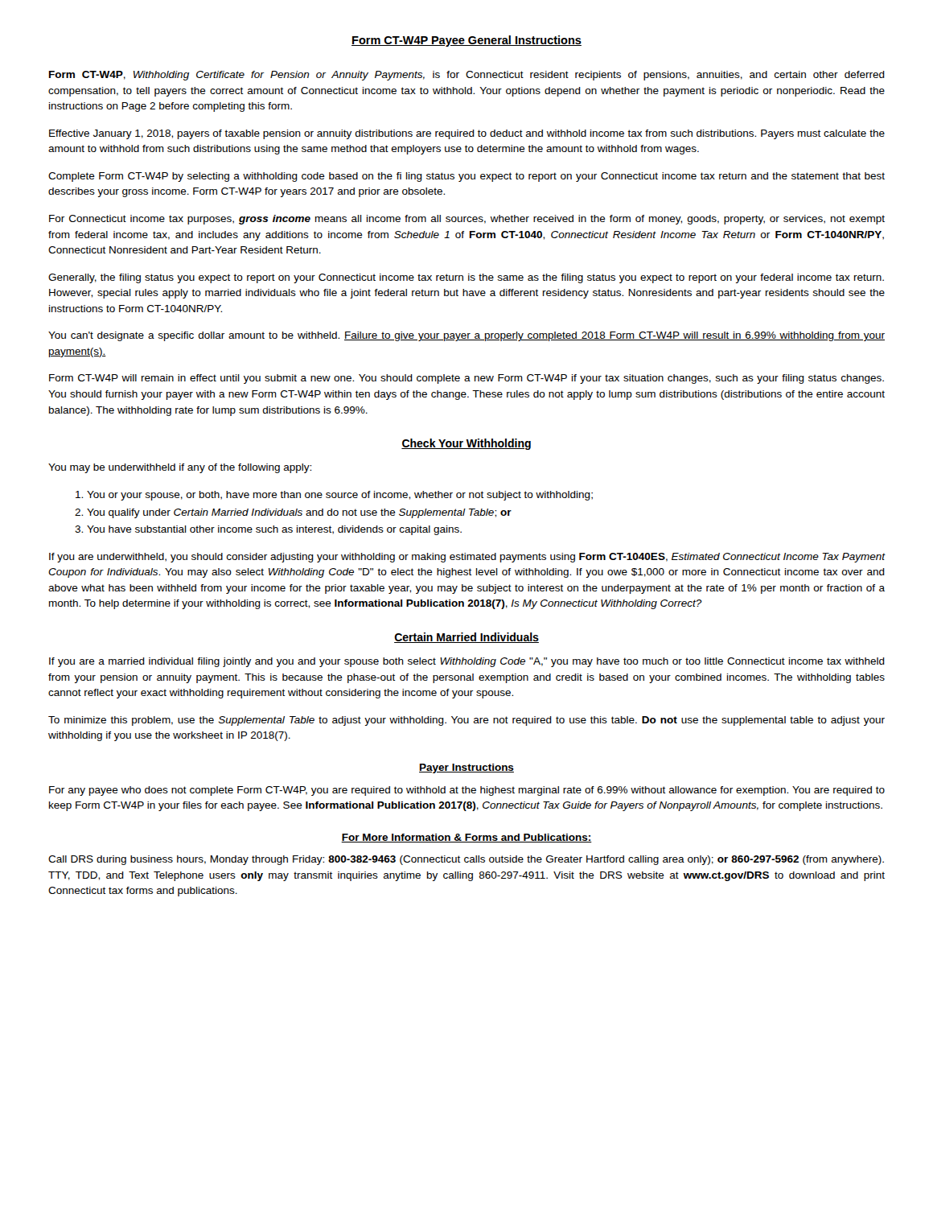Form CT-W4P Payee General Instructions
Form CT-W4P, Withholding Certificate for Pension or Annuity Payments, is for Connecticut resident recipients of pensions, annuities, and certain other deferred compensation, to tell payers the correct amount of Connecticut income tax to withhold. Your options depend on whether the payment is periodic or nonperiodic. Read the instructions on Page 2 before completing this form.
Effective January 1, 2018, payers of taxable pension or annuity distributions are required to deduct and withhold income tax from such distributions. Payers must calculate the amount to withhold from such distributions using the same method that employers use to determine the amount to withhold from wages.
Complete Form CT-W4P by selecting a withholding code based on the fi ling status you expect to report on your Connecticut income tax return and the statement that best describes your gross income. Form CT-W4P for years 2017 and prior are obsolete.
For Connecticut income tax purposes, gross income means all income from all sources, whether received in the form of money, goods, property, or services, not exempt from federal income tax, and includes any additions to income from Schedule 1 of Form CT-1040, Connecticut Resident Income Tax Return or Form CT-1040NR/PY, Connecticut Nonresident and Part-Year Resident Return.
Generally, the filing status you expect to report on your Connecticut income tax return is the same as the filing status you expect to report on your federal income tax return. However, special rules apply to married individuals who file a joint federal return but have a different residency status. Nonresidents and part-year residents should see the instructions to Form CT-1040NR/PY.
You can't designate a specific dollar amount to be withheld. Failure to give your payer a properly completed 2018 Form CT-W4P will result in 6.99% withholding from your payment(s).
Form CT-W4P will remain in effect until you submit a new one. You should complete a new Form CT-W4P if your tax situation changes, such as your filing status changes. You should furnish your payer with a new Form CT-W4P within ten days of the change. These rules do not apply to lump sum distributions (distributions of the entire account balance). The withholding rate for lump sum distributions is 6.99%.
Check Your Withholding
You may be underwithheld if any of the following apply:
You or your spouse, or both, have more than one source of income, whether or not subject to withholding;
You qualify under Certain Married Individuals and do not use the Supplemental Table; or
You have substantial other income such as interest, dividends or capital gains.
If you are underwithheld, you should consider adjusting your withholding or making estimated payments using Form CT-1040ES, Estimated Connecticut Income Tax Payment Coupon for Individuals. You may also select Withholding Code "D" to elect the highest level of withholding. If you owe $1,000 or more in Connecticut income tax over and above what has been withheld from your income for the prior taxable year, you may be subject to interest on the underpayment at the rate of 1% per month or fraction of a month. To help determine if your withholding is correct, see Informational Publication 2018(7), Is My Connecticut Withholding Correct?
Certain Married Individuals
If you are a married individual filing jointly and you and your spouse both select Withholding Code "A," you may have too much or too little Connecticut income tax withheld from your pension or annuity payment. This is because the phase-out of the personal exemption and credit is based on your combined incomes. The withholding tables cannot reflect your exact withholding requirement without considering the income of your spouse.
To minimize this problem, use the Supplemental Table to adjust your withholding. You are not required to use this table. Do not use the supplemental table to adjust your withholding if you use the worksheet in IP 2018(7).
Payer Instructions
For any payee who does not complete Form CT-W4P, you are required to withhold at the highest marginal rate of 6.99% without allowance for exemption. You are required to keep Form CT-W4P in your files for each payee. See Informational Publication 2017(8), Connecticut Tax Guide for Payers of Nonpayroll Amounts, for complete instructions.
For More Information & Forms and Publications:
Call DRS during business hours, Monday through Friday: 800-382-9463 (Connecticut calls outside the Greater Hartford calling area only); or 860-297-5962 (from anywhere). TTY, TDD, and Text Telephone users only may transmit inquiries anytime by calling 860-297-4911. Visit the DRS website at www.ct.gov/DRS to download and print Connecticut tax forms and publications.